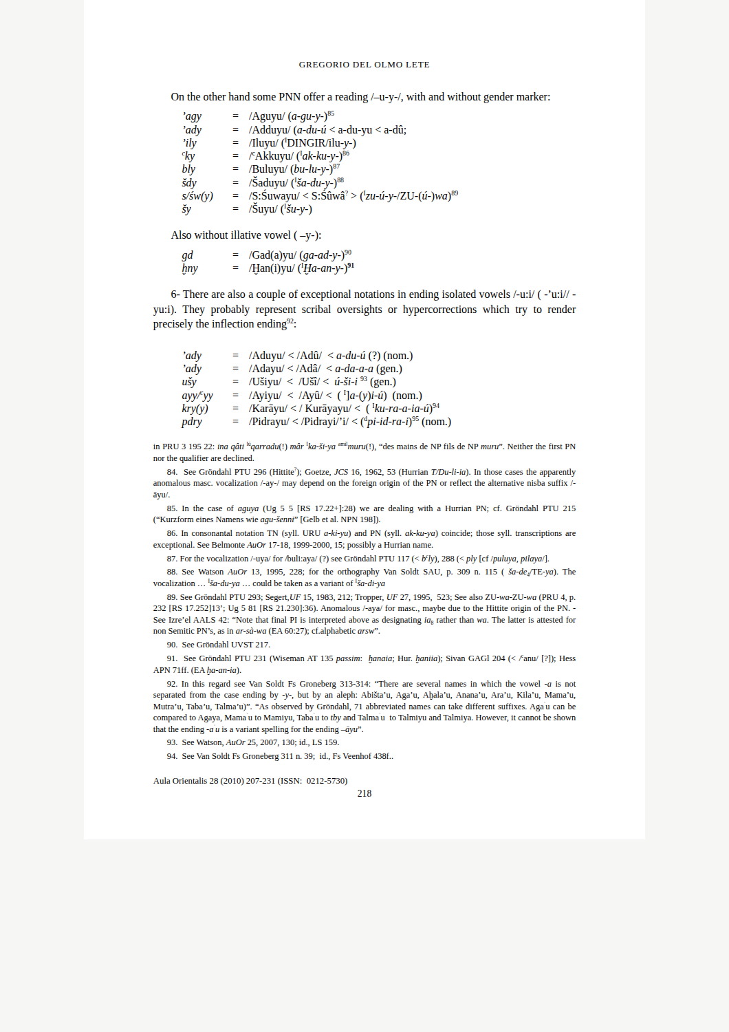GREGORIO DEL OLMO LETE
On the other hand some PNN offer a reading /–u-y-/, with and without gender marker:
| ’agy | = | /Aguyu/ ( a-gu-y- ) 85 |
| ’ady | = | /Adduyu/ ( a-du-ú < a-du-yu < a-dû; |
| ’ily | = | /Iluyu/ ( I DINGIR/ilu- y -) |
| c ky | = | / c Akkuyu/ ( I ak-ku-y- ) 86 |
| bly | = | /Buluyu/ ( bu-lu-y- ) 87 |
| šdy | = | /Šaduyu/ ( I ša-du-y- ) 88 |
| s/św(y) | = | /S:Śuwayu/ < S:Śûwâ ? > ( I zu-ú-y- /ZU-( ú- ) wa ) 89 |
| šy | = | /Šuyu/ ( I šu-y- ) |
Also without illative vowel ( –y-):
| gd | = | /Gad(a)yu/ ( ga-ad-y- ) 90 |
| ḫny | = | /Ḫan(i)yu/ ( I Ḫa-an-y- ) 91 |
6- There are also a couple of exceptional notations in ending isolated vowels /-u:i/ ( -’u:i// -yu:i). They probably represent scribal oversights or hypercorrections which try to render precisely the inflection ending92:
| ’ady | = | /Aduyu/ < /Adû/ < a-du-ú (?) (nom.) |
| ’ady | = | /Adayu/ < /Adâ/ < a-da-a-a (gen.) |
| ušy | = | /Ušiyu/ < /Ušî/ < ú-ši-i 93 (gen.) |
| ayy/ c yy | = | /Ayiyu/ < /Ayû/ < ( I ] a- ( y ) i-ú ) (nom.) |
| kry(y) | = | /Karāyu/ < / Kurāyayu/ < ( I ku-ra-a-ia-ú ) 94 |
| pdry | = | /Pidrayu/ < /Pidrayi/’i/ < ( d pi-id-ra-i ) 95 (nom.) |
in PRU 3 195 22: ina qâti lúqarradu(!) mâr Ika-ši-ya amilmuru(!), “des mains de NP fils de NP muru”. Neither the first PN nor the qualifier are declined.
84. See Gröndahl PTU 296 (Hittite?); Goetze, JCS 16, 1962, 53 (Hurrian T/Du-li-ia). In those cases the apparently anomalous masc. vocalization /-ay-/ may depend on the foreign origin of the PN or reflect the alternative nisba suffix /-āyu/.
85. In the case of aguya (Ug 5 5 [RS 17.22+]:28) we are dealing with a Hurrian PN; cf. Gröndahl PTU 215 (“Kurzform eines Namens wie agu-šenni” [Gelb et al. NPN 198]).
86. In consonantal notation TN (syll. URU a-ki-yu) and PN (syll. ak-ku-ya) coincide; those syll. transcriptions are exceptional. See Belmonte AuOr 17-18, 1999-2000, 15; possibly a Hurrian name.
87. For the vocalization /-uya/ for /buli:aya/ (?) see Gröndahl PTU 117 (< bcly), 288 (< ply [cf /puluya, pilaya/].
88. See Watson AuOr 13, 1995, 228; for the orthography Van Soldt SAU, p. 309 n. 115 ( ša-de4/TE-ya). The vocalization … Iša-du-ya … could be taken as a variant of Iša-di-ya
89. See Gröndahl PTU 293; Segert,UF 15, 1983, 212; Tropper, UF 27, 1995, 523; See also ZU-wa-ZU-wa (PRU 4, p. 232 [RS 17.252]13’; Ug 5 81 [RS 21.230]:36). Anomalous /-aya/ for masc., maybe due to the Hittite origin of the PN. - See Izre’el AALS 42: “Note that final PI is interpreted above as designating ia8 rather than wa. The latter is attested for non Semitic PN’s, as in ar-sà-wa (EA 60:27); cf.alphabetic arsw”.
90. See Gröndahl UVST 217.
91. See Gröndahl PTU 231 (Wiseman AT 135 passim: ḫanaia; Hur. ḫaniia); Sivan GAGl 204 (< /canu/ [?]); Hess APN 71ff. (EA ḫa-an-ia).
92. In this regard see Van Soldt Fs Groneberg 313-314: “There are several names in which the vowel -a is not separated from the case ending by -y-, but by an aleph: Abišta’u, Aga’u, Aḫala’u, Anana’u, Ara’u, Kila’u, Mama’u, Mutra’u, Taba’u, Talma’u)”. “As observed by Gröndahl, 71 abbreviated names can take different suffixes. Agaʾu can be compared to Agaya, Mamaʾu to Mamiyu, Tabaʾu to tby and Talmaʾu to Talmiyu and Talmiya. However, it cannot be shown that the ending -aʾu is a variant spelling for the ending –āyu”.
93. See Watson, AuOr 25, 2007, 130; id., LS 159.
94. See Van Soldt Fs Groneberg 311 n. 39; id., Fs Veenhof 438f..
Aula Orientalis 28 (2010) 207-231 (ISSN: 0212-5730)
218